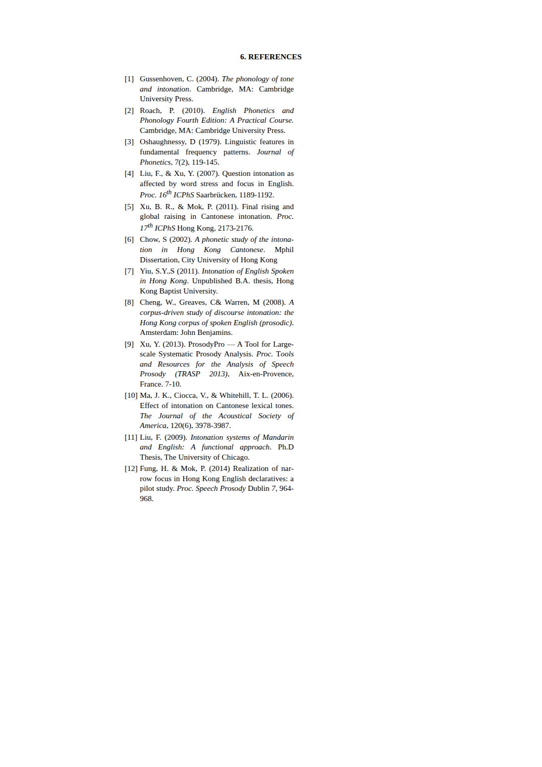6. REFERENCES
[1] Gussenhoven, C. (2004). The phonology of tone and intonation. Cambridge, MA: Cambridge University Press.
[2] Roach, P. (2010). English Phonetics and Phonology Fourth Edition: A Practical Course. Cambridge, MA: Cambridge University Press.
[3] Oshaughnessy, D (1979). Linguistic features in fundamental frequency patterns. Journal of Phonetics, 7(2), 119-145.
[4] Liu, F., & Xu, Y. (2007). Question intonation as affected by word stress and focus in English. Proc. 16th ICPhS Saarbrücken, 1189-1192.
[5] Xu, B. R., & Mok, P. (2011). Final rising and global raising in Cantonese intonation. Proc. 17th ICPhS Hong Kong, 2173-2176.
[6] Chow, S (2002). A phonetic study of the intonation in Hong Kong Cantonese. Mphil Dissertation, City University of Hong Kong
[7] Yiu, S.Y.,S (2011). Intonation of English Spoken in Hong Kong. Unpublished B.A. thesis, Hong Kong Baptist University.
[8] Cheng, W., Greaves, C& Warren, M (2008). A corpus-driven study of discourse intonation: the Hong Kong corpus of spoken English (prosodic). Amsterdam: John Benjamins.
[9] Xu, Y. (2013). ProsodyPro — A Tool for Large-scale Systematic Prosody Analysis. Proc. Tools and Resources for the Analysis of Speech Prosody (TRASP 2013), Aix-en-Provence, France. 7-10.
[10] Ma, J. K., Ciocca, V., & Whitehill, T. L. (2006). Effect of intonation on Cantonese lexical tones. The Journal of the Acoustical Society of America, 120(6), 3978-3987.
[11] Liu, F. (2009). Intonation systems of Mandarin and English: A functional approach. Ph.D Thesis, The University of Chicago.
[12] Fung, H. & Mok, P. (2014) Realization of narrow focus in Hong Kong English declaratives: a pilot study. Proc. Speech Prosody Dublin 7, 964-968.